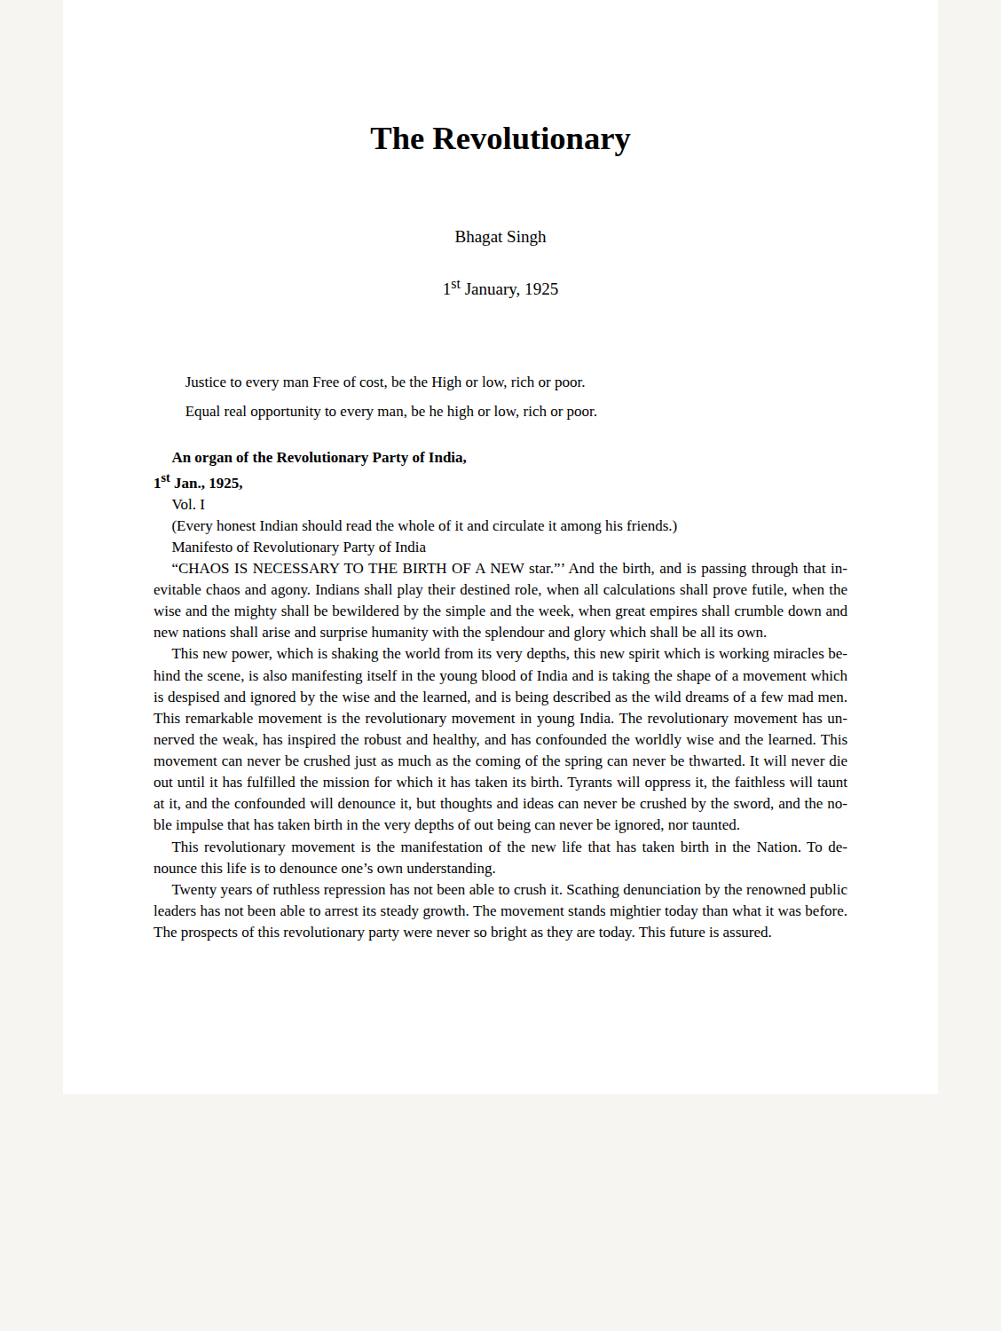The Revolutionary
Bhagat Singh
1st January, 1925
Justice to every man Free of cost, be the High or low, rich or poor.
Equal real opportunity to every man, be he high or low, rich or poor.
An organ of the Revolutionary Party of India,
1st Jan., 1925,
Vol. I
(Every honest Indian should read the whole of it and circulate it among his friends.)
Manifesto of Revolutionary Party of India
“CHAOS IS NECESSARY TO THE BIRTH OF A NEW star.”’ And the birth, and is passing through that inevitable chaos and agony. Indians shall play their destined role, when all calculations shall prove futile, when the wise and the mighty shall be bewildered by the simple and the week, when great empires shall crumble down and new nations shall arise and surprise humanity with the splendour and glory which shall be all its own.
This new power, which is shaking the world from its very depths, this new spirit which is working miracles behind the scene, is also manifesting itself in the young blood of India and is taking the shape of a movement which is despised and ignored by the wise and the learned, and is being described as the wild dreams of a few mad men. This remarkable movement is the revolutionary movement in young India. The revolutionary movement has unnerved the weak, has inspired the robust and healthy, and has confounded the worldly wise and the learned. This movement can never be crushed just as much as the coming of the spring can never be thwarted. It will never die out until it has fulfilled the mission for which it has taken its birth. Tyrants will oppress it, the faithless will taunt at it, and the confounded will denounce it, but thoughts and ideas can never be crushed by the sword, and the noble impulse that has taken birth in the very depths of out being can never be ignored, nor taunted.
This revolutionary movement is the manifestation of the new life that has taken birth in the Nation. To denounce this life is to denounce one’s own understanding.
Twenty years of ruthless repression has not been able to crush it. Scathing denunciation by the renowned public leaders has not been able to arrest its steady growth. The movement stands mightier today than what it was before. The prospects of this revolutionary party were never so bright as they are today. This future is assured.